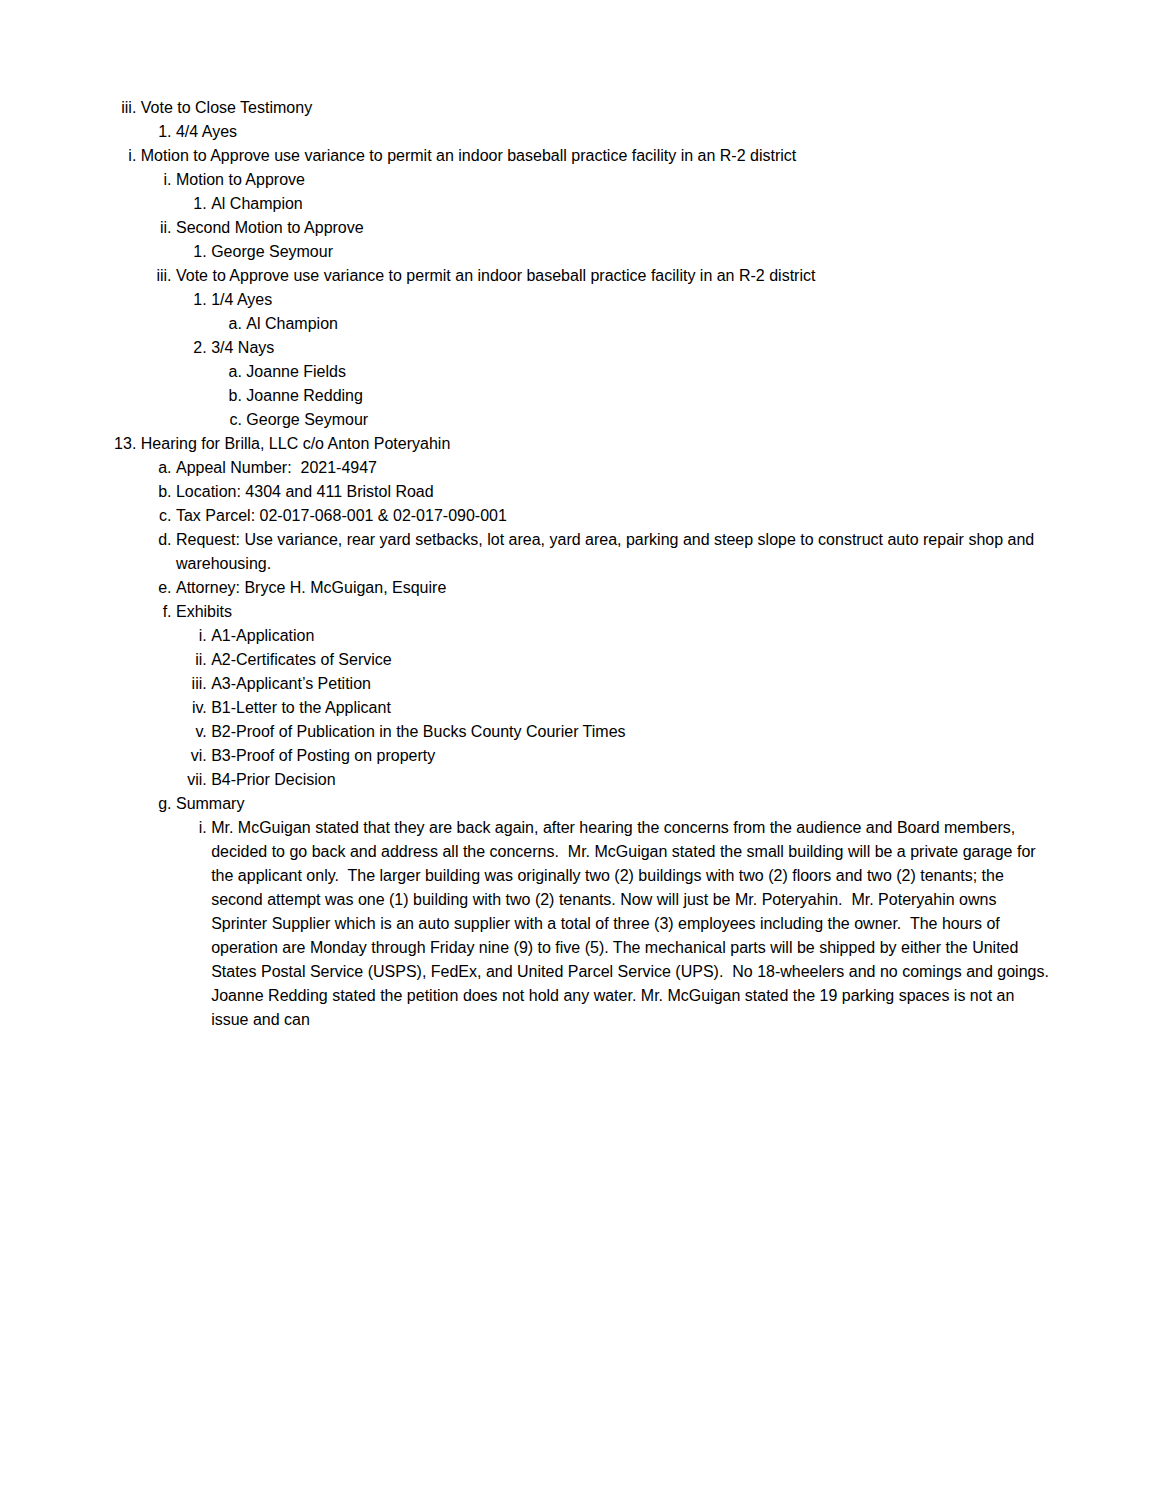Vote to Close Testimony
4/4 Ayes
Motion to Approve use variance to permit an indoor baseball practice facility in an R-2 district
Motion to Approve
Al Champion
Second Motion to Approve
George Seymour
Vote to Approve use variance to permit an indoor baseball practice facility in an R-2 district
1/4 Ayes
Al Champion
3/4 Nays
Joanne Fields
Joanne Redding
George Seymour
Hearing for Brilla, LLC c/o Anton Poteryahin
Appeal Number: 2021-4947
Location: 4304 and 411 Bristol Road
Tax Parcel: 02-017-068-001 & 02-017-090-001
Request: Use variance, rear yard setbacks, lot area, yard area, parking and steep slope to construct auto repair shop and warehousing.
Attorney: Bryce H. McGuigan, Esquire
Exhibits
A1-Application
A2-Certificates of Service
A3-Applicant’s Petition
B1-Letter to the Applicant
B2-Proof of Publication in the Bucks County Courier Times
B3-Proof of Posting on property
B4-Prior Decision
Summary
Mr. McGuigan stated that they are back again, after hearing the concerns from the audience and Board members, decided to go back and address all the concerns. Mr. McGuigan stated the small building will be a private garage for the applicant only. The larger building was originally two (2) buildings with two (2) floors and two (2) tenants; the second attempt was one (1) building with two (2) tenants. Now will just be Mr. Poteryahin. Mr. Poteryahin owns Sprinter Supplier which is an auto supplier with a total of three (3) employees including the owner. The hours of operation are Monday through Friday nine (9) to five (5). The mechanical parts will be shipped by either the United States Postal Service (USPS), FedEx, and United Parcel Service (UPS). No 18-wheelers and no comings and goings. Joanne Redding stated the petition does not hold any water. Mr. McGuigan stated the 19 parking spaces is not an issue and can